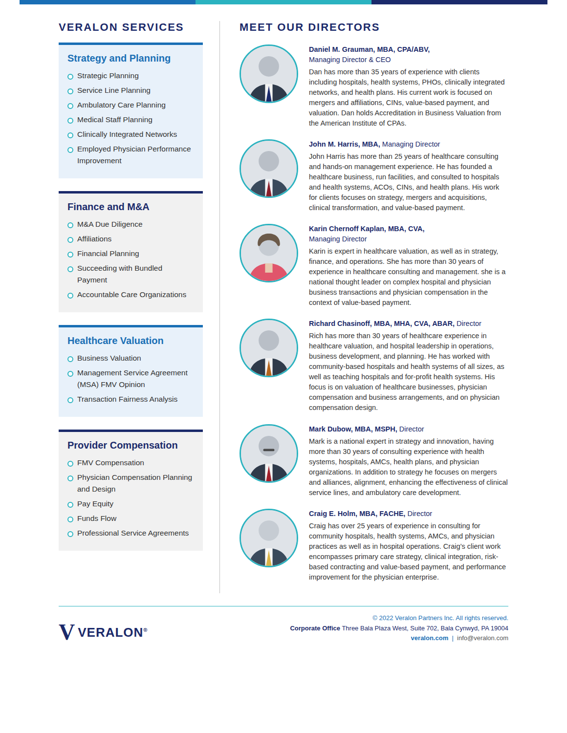VERALON SERVICES
Strategy and Planning
Strategic Planning
Service Line Planning
Ambulatory Care Planning
Medical Staff Planning
Clinically Integrated Networks
Employed Physician Performance Improvement
Finance and M&A
M&A Due Diligence
Affiliations
Financial Planning
Succeeding with Bundled Payment
Accountable Care Organizations
Healthcare Valuation
Business Valuation
Management Service Agreement (MSA) FMV Opinion
Transaction Fairness Analysis
Provider Compensation
FMV Compensation
Physician Compensation Planning and Design
Pay Equity
Funds Flow
Professional Service Agreements
MEET OUR DIRECTORS
Daniel M. Grauman, MBA, CPA/ABV,
Managing Director & CEO
Dan has more than 35 years of experience with clients including hospitals, health systems, PHOs, clinically integrated networks, and health plans. His current work is focused on mergers and affiliations, CINs, value-based payment, and valuation. Dan holds Accreditation in Business Valuation from the American Institute of CPAs.
John M. Harris, MBA, Managing Director
John Harris has more than 25 years of healthcare consulting and hands-on management experience. He has founded a healthcare business, run facilities, and consulted to hospitals and health systems, ACOs, CINs, and health plans. His work for clients focuses on strategy, mergers and acquisitions, clinical transformation, and value-based payment.
Karin Chernoff Kaplan, MBA, CVA,
Managing Director
Karin is expert in healthcare valuation, as well as in strategy, finance, and operations. She has more than 30 years of experience in healthcare consulting and management. she is a national thought leader on complex hospital and physician business transactions and physician compensation in the context of value-based payment.
Richard Chasinoff, MBA, MHA, CVA, ABAR, Director
Rich has more than 30 years of healthcare experience in healthcare valuation, and hospital leadership in operations, business development, and planning. He has worked with community-based hospitals and health systems of all sizes, as well as teaching hospitals and for-profit health systems. His focus is on valuation of healthcare businesses, physician compensation and business arrangements, and on physician compensation design.
Mark Dubow, MBA, MSPH, Director
Mark is a national expert in strategy and innovation, having more than 30 years of consulting experience with health systems, hospitals, AMCs, health plans, and physician organizations. In addition to strategy he focuses on mergers and alliances, alignment, enhancing the effectiveness of clinical service lines, and ambulatory care development.
Craig E. Holm, MBA, FACHE, Director
Craig has over 25 years of experience in consulting for community hospitals, health systems, AMCs, and physician practices as well as in hospital operations. Craig’s client work encompasses primary care strategy, clinical integration, risk-based contracting and value-based payment, and performance improvement for the physician enterprise.
V VERALON®
© 2022 Veralon Partners Inc. All rights reserved.
Corporate Office Three Bala Plaza West, Suite 702, Bala Cynwyd, PA 19004
veralon.com | info@veralon.com